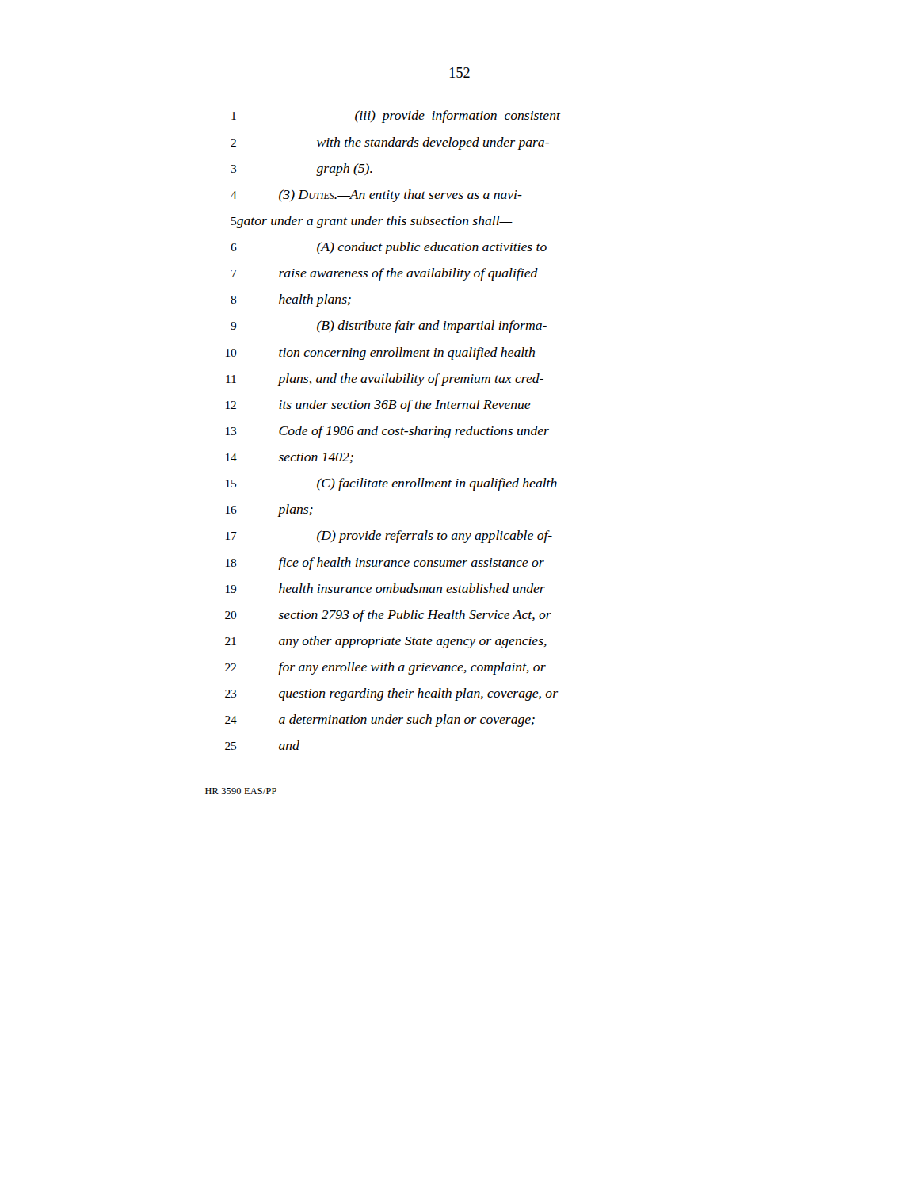152
| 1 | (iii) provide information consistent |
| 2 | with the standards developed under para- |
| 3 | graph (5). |
| 4 | (3) Duties. —An entity that serves as a navi- |
| 5 | gator under a grant under this subsection shall— |
| 6 | (A) conduct public education activities to |
| 7 | raise awareness of the availability of qualified |
| 8 | health plans; |
| 9 | (B) distribute fair and impartial informa- |
| 10 | tion concerning enrollment in qualified health |
| 11 | plans, and the availability of premium tax cred- |
| 12 | its under section 36B of the Internal Revenue |
| 13 | Code of 1986 and cost-sharing reductions under |
| 14 | section 1402; |
| 15 | (C) facilitate enrollment in qualified health |
| 16 | plans; |
| 17 | (D) provide referrals to any applicable of- |
| 18 | fice of health insurance consumer assistance or |
| 19 | health insurance ombudsman established under |
| 20 | section 2793 of the Public Health Service Act, or |
| 21 | any other appropriate State agency or agencies, |
| 22 | for any enrollee with a grievance, complaint, or |
| 23 | question regarding their health plan, coverage, or |
| 24 | a determination under such plan or coverage; |
| 25 | and |
HR 3590 EAS/PP